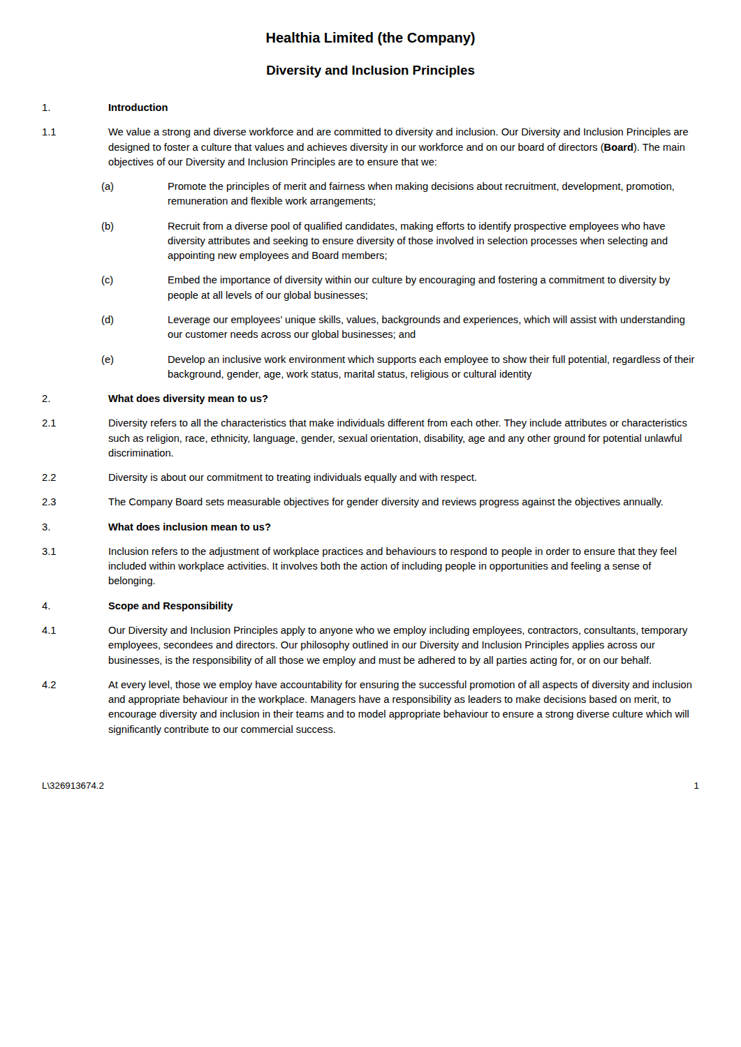Healthia Limited (the Company)
Diversity and Inclusion Principles
1.
Introduction
1.1
We value a strong and diverse workforce and are committed to diversity and inclusion. Our Diversity and Inclusion Principles are designed to foster a culture that values and achieves diversity in our workforce and on our board of directors (Board). The main objectives of our Diversity and Inclusion Principles are to ensure that we:
(a)
Promote the principles of merit and fairness when making decisions about recruitment, development, promotion, remuneration and flexible work arrangements;
(b)
Recruit from a diverse pool of qualified candidates, making efforts to identify prospective employees who have diversity attributes and seeking to ensure diversity of those involved in selection processes when selecting and appointing new employees and Board members;
(c)
Embed the importance of diversity within our culture by encouraging and fostering a commitment to diversity by people at all levels of our global businesses;
(d)
Leverage our employees’ unique skills, values, backgrounds and experiences, which will assist with understanding our customer needs across our global businesses; and
(e)
Develop an inclusive work environment which supports each employee to show their full potential, regardless of their background, gender, age, work status, marital status, religious or cultural identity
2.
What does diversity mean to us?
2.1
Diversity refers to all the characteristics that make individuals different from each other. They include attributes or characteristics such as religion, race, ethnicity, language, gender, sexual orientation, disability, age and any other ground for potential unlawful discrimination.
2.2
Diversity is about our commitment to treating individuals equally and with respect.
2.3
The Company Board sets measurable objectives for gender diversity and reviews progress against the objectives annually.
3.
What does inclusion mean to us?
3.1
Inclusion refers to the adjustment of workplace practices and behaviours to respond to people in order to ensure that they feel included within workplace activities. It involves both the action of including people in opportunities and feeling a sense of belonging.
4.
Scope and Responsibility
4.1
Our Diversity and Inclusion Principles apply to anyone who we employ including employees, contractors, consultants, temporary employees, secondees and directors. Our philosophy outlined in our Diversity and Inclusion Principles applies across our businesses, is the responsibility of all those we employ and must be adhered to by all parties acting for, or on our behalf.
4.2
At every level, those we employ have accountability for ensuring the successful promotion of all aspects of diversity and inclusion and appropriate behaviour in the workplace. Managers have a responsibility as leaders to make decisions based on merit, to encourage diversity and inclusion in their teams and to model appropriate behaviour to ensure a strong diverse culture which will significantly contribute to our commercial success.
L\326913674.2
1